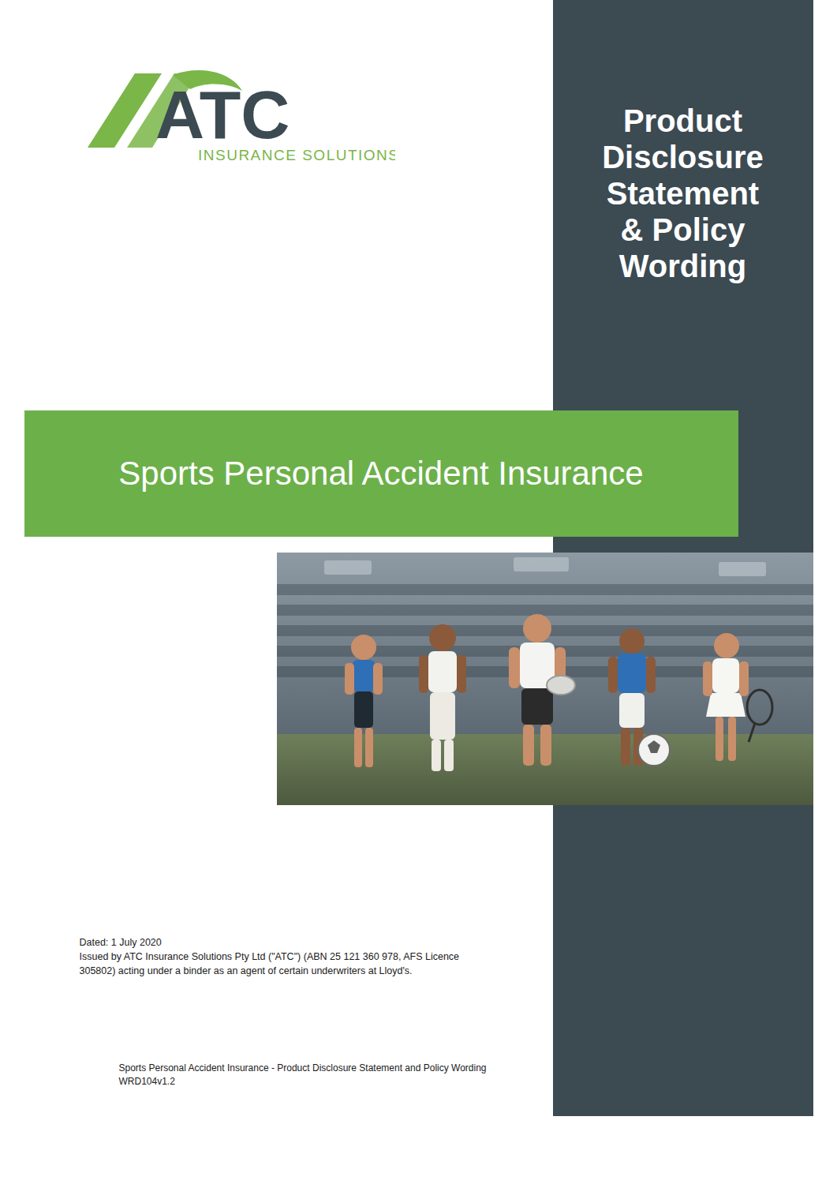ATC INSURANCE SOLUTIONS
Product
Disclosure
Statement
& Policy
Wording
Sports Personal Accident Insurance
Dated: 1 July 2020
Issued by ATC Insurance Solutions Pty Ltd ("ATC") (ABN 25 121 360 978, AFS Licence 305802) acting under a binder as an agent of certain underwriters at Lloyd's.
Sports Personal Accident Insurance - Product Disclosure Statement and Policy Wording WRD104v1.2